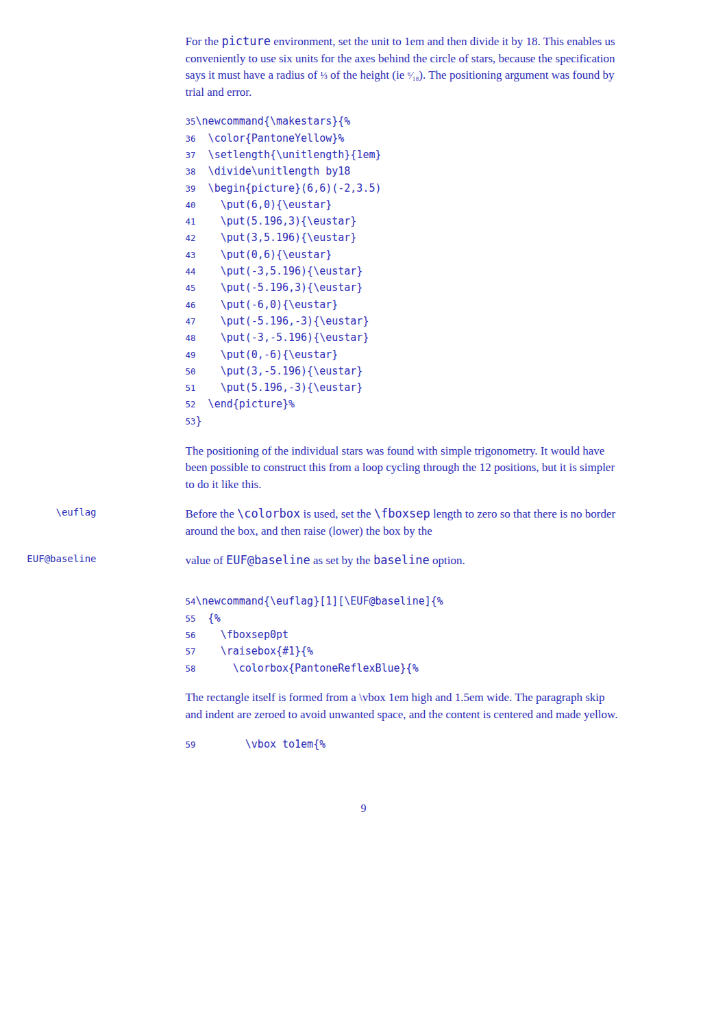For the picture environment, set the unit to 1em and then divide it by 18. This enables us conveniently to use six units for the axes behind the circle of stars, because the specification says it must have a radius of ⅓ of the height (ie ⁶⁄₁₈). The positioning argument was found by trial and error.
| 35 | \newcommand{\makestars}{% |
| 36 | \color{PantoneYellow}% |
| 37 | \setlength{\unitlength}{1em} |
| 38 | \divide\unitlength by18 |
| 39 | \begin{picture}(6,6)(-2,3.5) |
| 40 | \put(6,0){\eustar} |
| 41 | \put(5.196,3){\eustar} |
| 42 | \put(3,5.196){\eustar} |
| 43 | \put(0,6){\eustar} |
| 44 | \put(-3,5.196){\eustar} |
| 45 | \put(-5.196,3){\eustar} |
| 46 | \put(-6,0){\eustar} |
| 47 | \put(-5.196,-3){\eustar} |
| 48 | \put(-3,-5.196){\eustar} |
| 49 | \put(0,-6){\eustar} |
| 50 | \put(3,-5.196){\eustar} |
| 51 | \put(5.196,-3){\eustar} |
| 52 | \end{picture}% |
| 53 | } |
The positioning of the individual stars was found with simple trigonometry. It would have been possible to construct this from a loop cycling through the 12 positions, but it is simpler to do it like this.
\euflag
Before the \colorbox is used, set the \fboxsep length to zero so that there is no border around the box, and then raise (lower) the box by the
EUF@baseline
value of EUF@baseline as set by the baseline option.
| 54 | \newcommand{\euflag}[1][\EUF@baseline]{% |
| 55 | {% |
| 56 | \fboxsep0pt |
| 57 | \raisebox{#1}{% |
| 58 | \colorbox{PantoneReflexBlue}{% |
The rectangle itself is formed from a \vbox 1em high and 1.5em wide. The paragraph skip and indent are zeroed to avoid unwanted space, and the content is centered and made yellow.
| 59 | \vbox to1em{% |
9